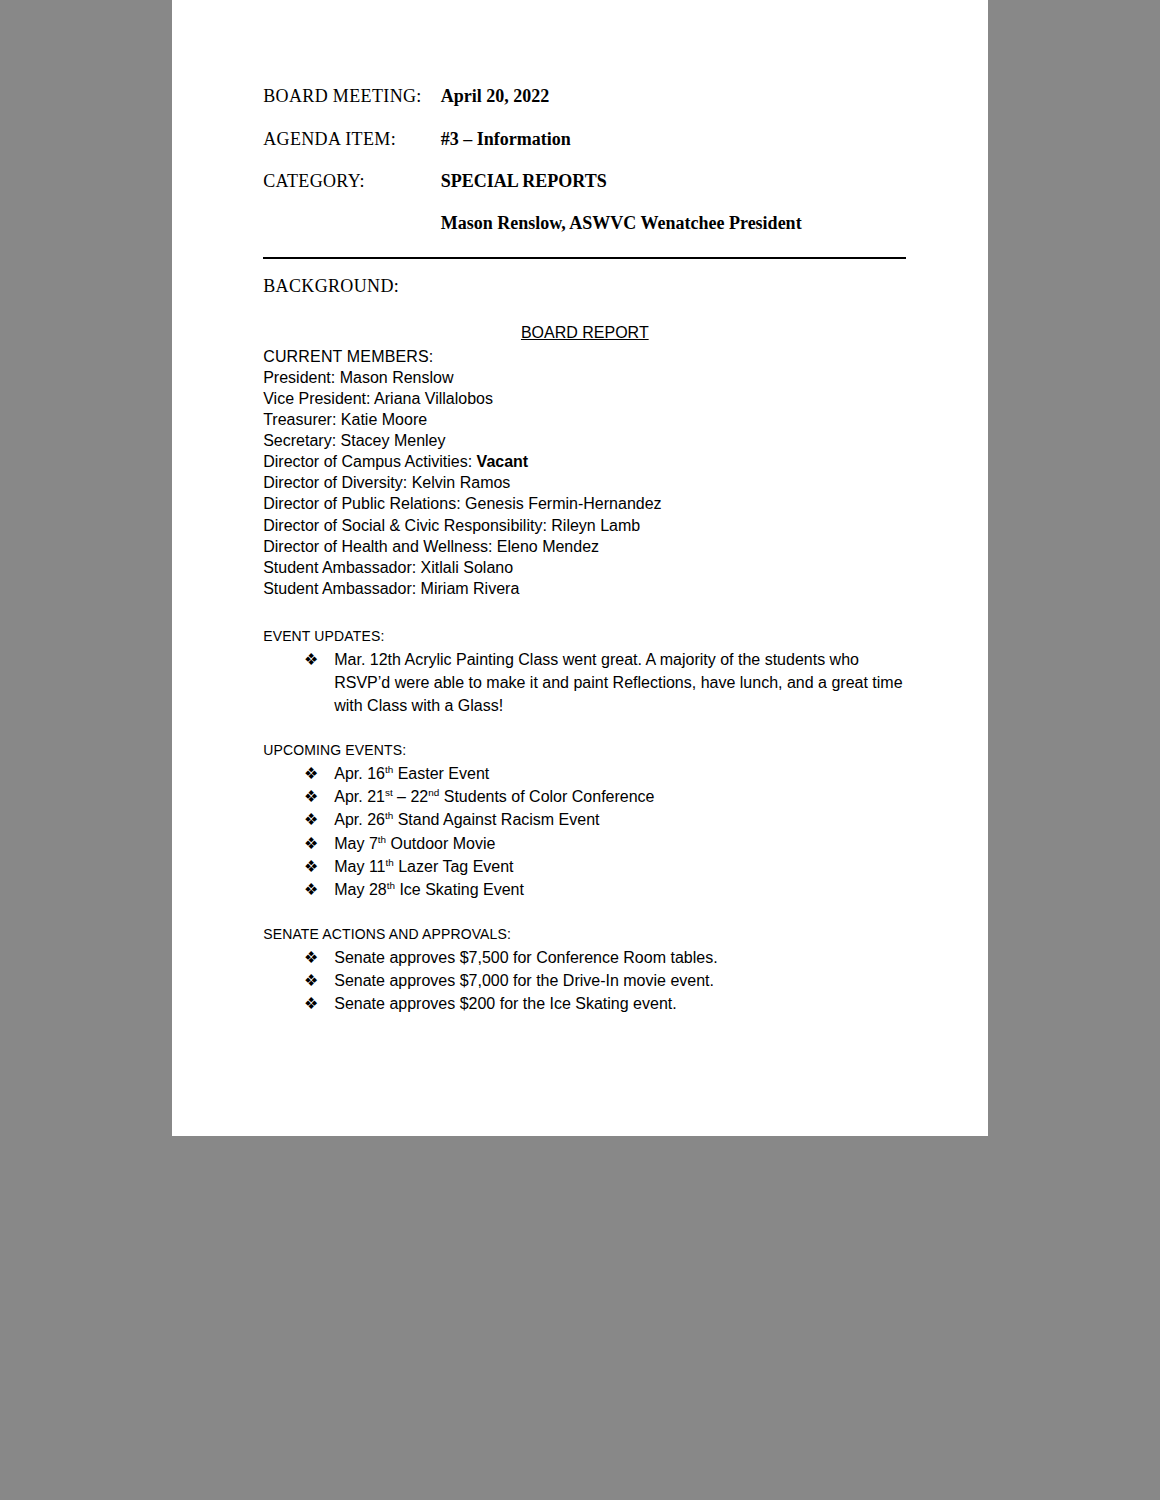| BOARD MEETING: | April 20, 2022 |
| AGENDA ITEM: | #3 – Information |
| CATEGORY: | SPECIAL REPORTS |
| | Mason Renslow, ASWVC Wenatchee President |
BACKGROUND:
BOARD REPORT
CURRENT MEMBERS:
President: Mason Renslow
Vice President: Ariana Villalobos
Treasurer: Katie Moore
Secretary: Stacey Menley
Director of Campus Activities: Vacant
Director of Diversity: Kelvin Ramos
Director of Public Relations: Genesis Fermin-Hernandez
Director of Social & Civic Responsibility: Rileyn Lamb
Director of Health and Wellness: Eleno Mendez
Student Ambassador: Xitlali Solano
Student Ambassador: Miriam Rivera
EVENT UPDATES:
Mar. 12th Acrylic Painting Class went great. A majority of the students who RSVP’d were able to make it and paint Reflections, have lunch, and a great time with Class with a Glass!
UPCOMING EVENTS:
Apr. 16th Easter Event
Apr. 21st – 22nd Students of Color Conference
Apr. 26th Stand Against Racism Event
May 7th Outdoor Movie
May 11th Lazer Tag Event
May 28th Ice Skating Event
SENATE ACTIONS AND APPROVALS:
Senate approves $7,500 for Conference Room tables.
Senate approves $7,000 for the Drive-In movie event.
Senate approves $200 for the Ice Skating event.